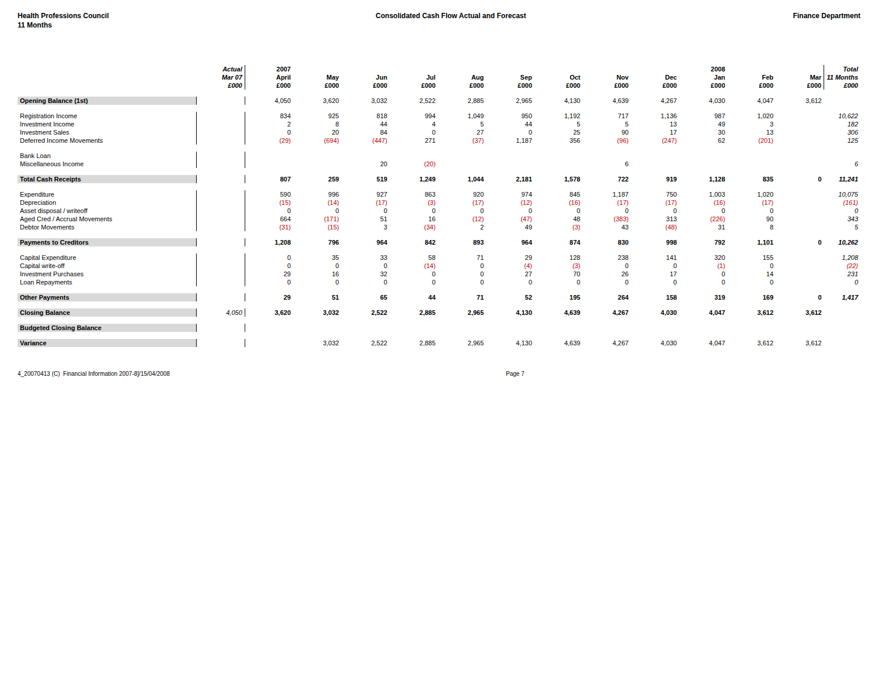Health Professions Council
11 Months
Consolidated Cash Flow Actual and Forecast
Finance Department
| | Actual | 2007 | | | | | | | | | 2008 | | | Total |
| | Mar 07 | April | May | Jun | Jul | Aug | Sep | Oct | Nov | Dec | Jan | Feb | Mar | 11 Months |
| | £000 | £000 | £000 | £000 | £000 | £000 | £000 | £000 | £000 | £000 | £000 | £000 | £000 | £000 |
| Opening Balance (1st) | | 4,050 | 3,620 | 3,032 | 2,522 | 2,885 | 2,965 | 4,130 | 4,639 | 4,267 | 4,030 | 4,047 | 3,612 | |
| Registration Income | | 834 | 925 | 818 | 994 | 1,049 | 950 | 1,192 | 717 | 1,136 | 987 | 1,020 | | 10,622 |
| Investment Income | | 2 | 8 | 44 | 4 | 5 | 44 | 5 | 5 | 13 | 49 | 3 | | 182 |
| Investment Sales | | 0 | 20 | 84 | 0 | 27 | 0 | 25 | 90 | 17 | 30 | 13 | | 306 |
| Deferred Income Movements | | (29) | (694) | (447) | 271 | (37) | 1,187 | 356 | (96) | (247) | 62 | (201) | | 125 |
| Bank Loan | | | | | | | | | | | | | | |
| Miscellaneous Income | | | | 20 | (20) | | | | 6 | | | | | 6 |
| Total Cash Receipts | | 807 | 259 | 519 | 1,249 | 1,044 | 2,181 | 1,578 | 722 | 919 | 1,128 | 835 | 0 | 11,241 |
| Expenditure | | 590 | 996 | 927 | 863 | 920 | 974 | 845 | 1,187 | 750 | 1,003 | 1,020 | | 10,075 |
| Depreciation | | (15) | (14) | (17) | (3) | (17) | (12) | (16) | (17) | (17) | (16) | (17) | | (161) |
| Asset disposal / writeoff | | 0 | 0 | 0 | 0 | 0 | 0 | 0 | 0 | 0 | 0 | 0 | | 0 |
| Aged Cred / Accrual Movements | | 664 | (171) | 51 | 16 | (12) | (47) | 48 | (383) | 313 | (226) | 90 | | 343 |
| Debtor Movements | | (31) | (15) | 3 | (34) | 2 | 49 | (3) | 43 | (48) | 31 | 8 | | 5 |
| Payments to Creditors | | 1,208 | 796 | 964 | 842 | 893 | 964 | 874 | 830 | 998 | 792 | 1,101 | 0 | 10,262 |
| Capital Expenditure | | 0 | 35 | 33 | 58 | 71 | 29 | 128 | 238 | 141 | 320 | 155 | | 1,208 |
| Capital write-off | | 0 | 0 | 0 | (14) | 0 | (4) | (3) | 0 | 0 | (1) | 0 | | (22) |
| Investment Purchases | | 29 | 16 | 32 | 0 | 0 | 27 | 70 | 26 | 17 | 0 | 14 | | 231 |
| Loan Repayments | | 0 | 0 | 0 | 0 | 0 | 0 | 0 | 0 | 0 | 0 | 0 | | 0 |
| Other Payments | | 29 | 51 | 65 | 44 | 71 | 52 | 195 | 264 | 158 | 319 | 169 | 0 | 1,417 |
| Closing Balance | 4,050 | 3,620 | 3,032 | 2,522 | 2,885 | 2,965 | 4,130 | 4,639 | 4,267 | 4,030 | 4,047 | 3,612 | 3,612 | |
| Budgeted Closing Balance | | | | | | | | | | | | | | |
| Variance | | | 3,032 | 2,522 | 2,885 | 2,965 | 4,130 | 4,639 | 4,267 | 4,030 | 4,047 | 3,612 | 3,612 | |
4_20070413 (C) Financial Information 2007-8]/15/04/2008
Page 7